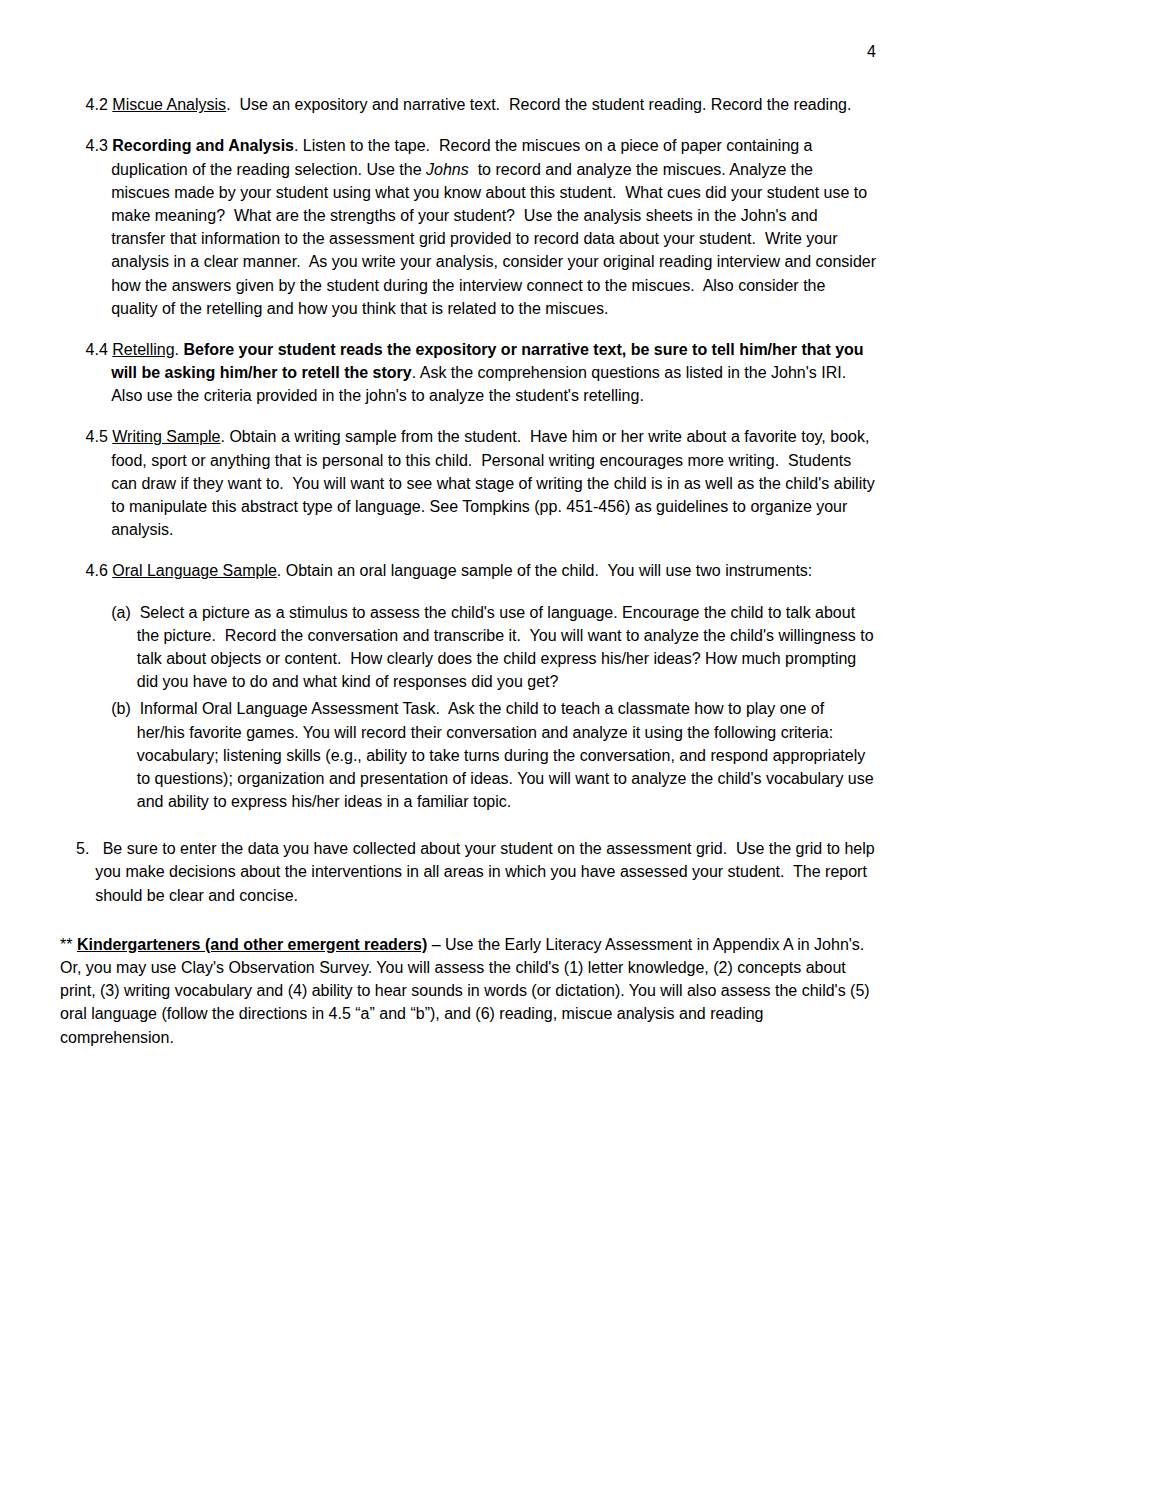4
4.2 Miscue Analysis. Use an expository and narrative text. Record the student reading. Record the reading.
4.3 Recording and Analysis. Listen to the tape. Record the miscues on a piece of paper containing a duplication of the reading selection. Use the Johns to record and analyze the miscues. Analyze the miscues made by your student using what you know about this student. What cues did your student use to make meaning? What are the strengths of your student? Use the analysis sheets in the John's and transfer that information to the assessment grid provided to record data about your student. Write your analysis in a clear manner. As you write your analysis, consider your original reading interview and consider how the answers given by the student during the interview connect to the miscues. Also consider the quality of the retelling and how you think that is related to the miscues.
4.4 Retelling. Before your student reads the expository or narrative text, be sure to tell him/her that you will be asking him/her to retell the story. Ask the comprehension questions as listed in the John's IRI. Also use the criteria provided in the john's to analyze the student's retelling.
4.5 Writing Sample. Obtain a writing sample from the student. Have him or her write about a favorite toy, book, food, sport or anything that is personal to this child. Personal writing encourages more writing. Students can draw if they want to. You will want to see what stage of writing the child is in as well as the child's ability to manipulate this abstract type of language. See Tompkins (pp. 451-456) as guidelines to organize your analysis.
4.6 Oral Language Sample. Obtain an oral language sample of the child. You will use two instruments:
(a) Select a picture as a stimulus to assess the child's use of language. Encourage the child to talk about the picture. Record the conversation and transcribe it. You will want to analyze the child's willingness to talk about objects or content. How clearly does the child express his/her ideas? How much prompting did you have to do and what kind of responses did you get?
(b) Informal Oral Language Assessment Task. Ask the child to teach a classmate how to play one of her/his favorite games. You will record their conversation and analyze it using the following criteria: vocabulary; listening skills (e.g., ability to take turns during the conversation, and respond appropriately to questions); organization and presentation of ideas. You will want to analyze the child's vocabulary use and ability to express his/her ideas in a familiar topic.
5. Be sure to enter the data you have collected about your student on the assessment grid. Use the grid to help you make decisions about the interventions in all areas in which you have assessed your student. The report should be clear and concise.
** Kindergarteners (and other emergent readers) – Use the Early Literacy Assessment in Appendix A in John's. Or, you may use Clay's Observation Survey. You will assess the child's (1) letter knowledge, (2) concepts about print, (3) writing vocabulary and (4) ability to hear sounds in words (or dictation). You will also assess the child's (5) oral language (follow the directions in 4.5 “a” and “b”), and (6) reading, miscue analysis and reading comprehension.